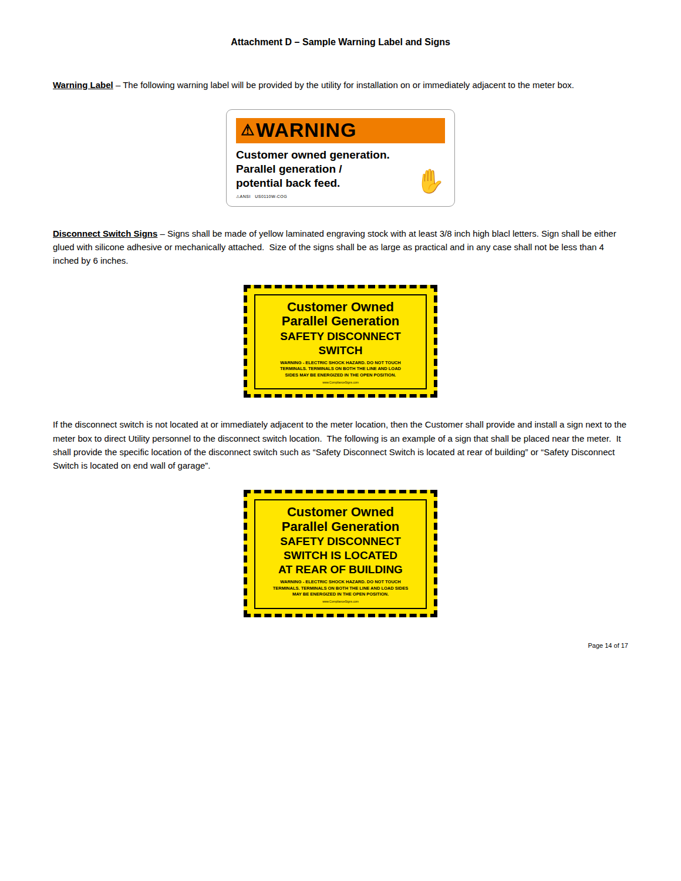Attachment D – Sample Warning Label and Signs
Warning Label – The following warning label will be provided by the utility for installation on or immediately adjacent to the meter box.
⚠WARNING
Customer owned generation.
Parallel generation /
potential back feed. ✋
⚠ANSI US0110W-COG
Disconnect Switch Signs – Signs shall be made of yellow laminated engraving stock with at least 3/8 inch high blacl letters. Sign shall be either glued with silicone adhesive or mechanically attached. Size of the signs shall be as large as practical and in any case shall not be less than 4 inched by 6 inches.
Customer Owned
Parallel Generation
SAFETY DISCONNECT
SWITCH
WARNING - ELECTRIC SHOCK HAZARD. DO NOT TOUCH
TERMINALS. TERMINALS ON BOTH THE LINE AND LOAD
SIDES MAY BE ENERGIZED IN THE OPEN POSITION.
www.ComplianceSigns.com
If the disconnect switch is not located at or immediately adjacent to the meter location, then the Customer shall provide and install a sign next to the meter box to direct Utility personnel to the disconnect switch location. The following is an example of a sign that shall be placed near the meter. It shall provide the specific location of the disconnect switch such as “Safety Disconnect Switch is located at rear of building” or “Safety Disconnect Switch is located on end wall of garage”.
Customer Owned
Parallel Generation
SAFETY DISCONNECT
SWITCH IS LOCATED
AT REAR OF BUILDING
WARNING - ELECTRIC SHOCK HAZARD. DO NOT TOUCH
TERMINALS. TERMINALS ON BOTH THE LINE AND LOAD SIDES
MAY BE ENERGIZED IN THE OPEN POSITION.
www.ComplianceSigns.com
Page 14 of 17